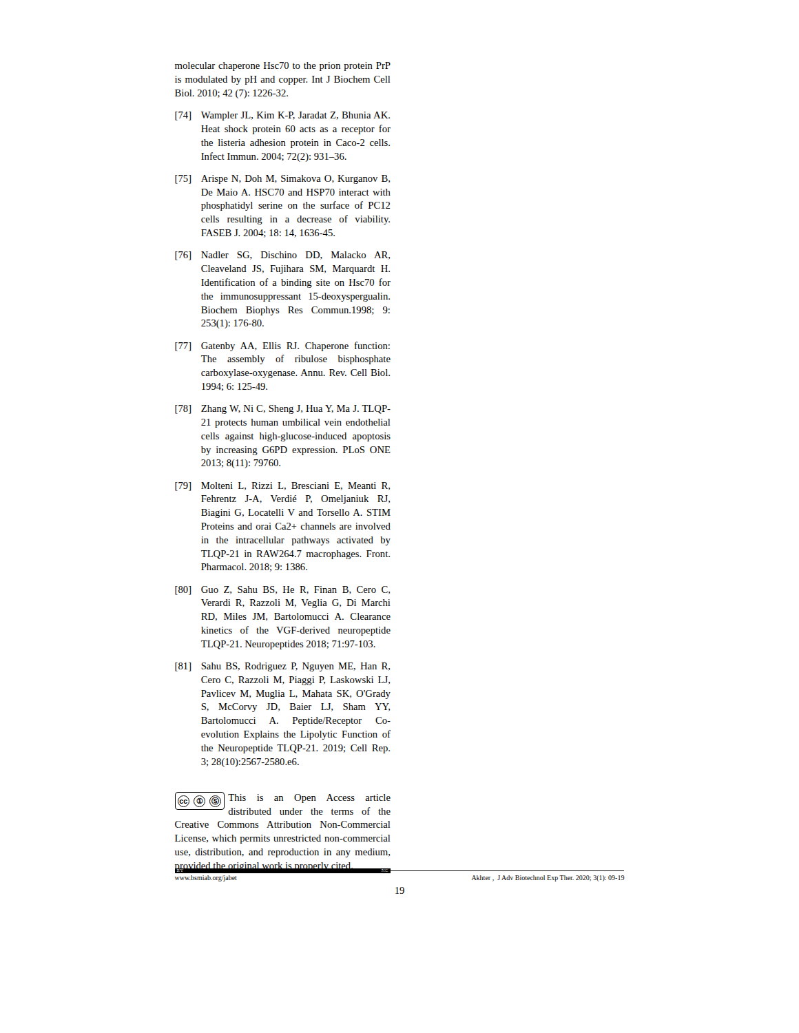molecular chaperone Hsc70 to the prion protein PrP is modulated by pH and copper. Int J Biochem Cell Biol. 2010; 42 (7): 1226-32.
[74] Wampler JL, Kim K-P, Jaradat Z, Bhunia AK. Heat shock protein 60 acts as a receptor for the listeria adhesion protein in Caco-2 cells. Infect Immun. 2004; 72(2): 931–36.
[75] Arispe N, Doh M, Simakova O, Kurganov B, De Maio A. HSC70 and HSP70 interact with phosphatidyl serine on the surface of PC12 cells resulting in a decrease of viability. FASEB J. 2004; 18: 14, 1636-45.
[76] Nadler SG, Dischino DD, Malacko AR, Cleaveland JS, Fujihara SM, Marquardt H. Identification of a binding site on Hsc70 for the immunosuppressant 15-deoxyspergualin. Biochem Biophys Res Commun.1998; 9: 253(1): 176-80.
[77] Gatenby AA, Ellis RJ. Chaperone function: The assembly of ribulose bisphosphate carboxylase-oxygenase. Annu. Rev. Cell Biol. 1994; 6: 125-49.
[78] Zhang W, Ni C, Sheng J, Hua Y, Ma J. TLQP-21 protects human umbilical vein endothelial cells against high-glucose-induced apoptosis by increasing G6PD expression. PLoS ONE 2013; 8(11): 79760.
[79] Molteni L, Rizzi L, Bresciani E, Meanti R, Fehrentz J-A, Verdié P, Omeljaniuk RJ, Biagini G, Locatelli V and Torsello A. STIM Proteins and orai Ca2+ channels are involved in the intracellular pathways activated by TLQP-21 in RAW264.7 macrophages. Front. Pharmacol. 2018; 9: 1386.
[80] Guo Z, Sahu BS, He R, Finan B, Cero C, Verardi R, Razzoli M, Veglia G, Di Marchi RD, Miles JM, Bartolomucci A. Clearance kinetics of the VGF-derived neuropeptide TLQP-21. Neuropeptides 2018; 71:97-103.
[81] Sahu BS, Rodriguez P, Nguyen ME, Han R, Cero C, Razzoli M, Piaggi P, Laskowski LJ, Pavlicev M, Muglia L, Mahata SK, O'Grady S, McCorvy JD, Baier LJ, Sham YY, Bartolomucci A. Peptide/Receptor Co-evolution Explains the Lipolytic Function of the Neuropeptide TLQP-21. 2019; Cell Rep. 3; 28(10):2567-2580.e6.
cc ① Ⓢ
BY NC
This is an Open Access article distributed under the terms of the Creative Commons Attribution Non-Commercial License, which permits unrestricted non-commercial use, distribution, and reproduction in any medium, provided the original work is properly cited.
www.bsmiab.org/jabet
Akhter , J Adv Biotechnol Exp Ther. 2020; 3(1): 09-19
19